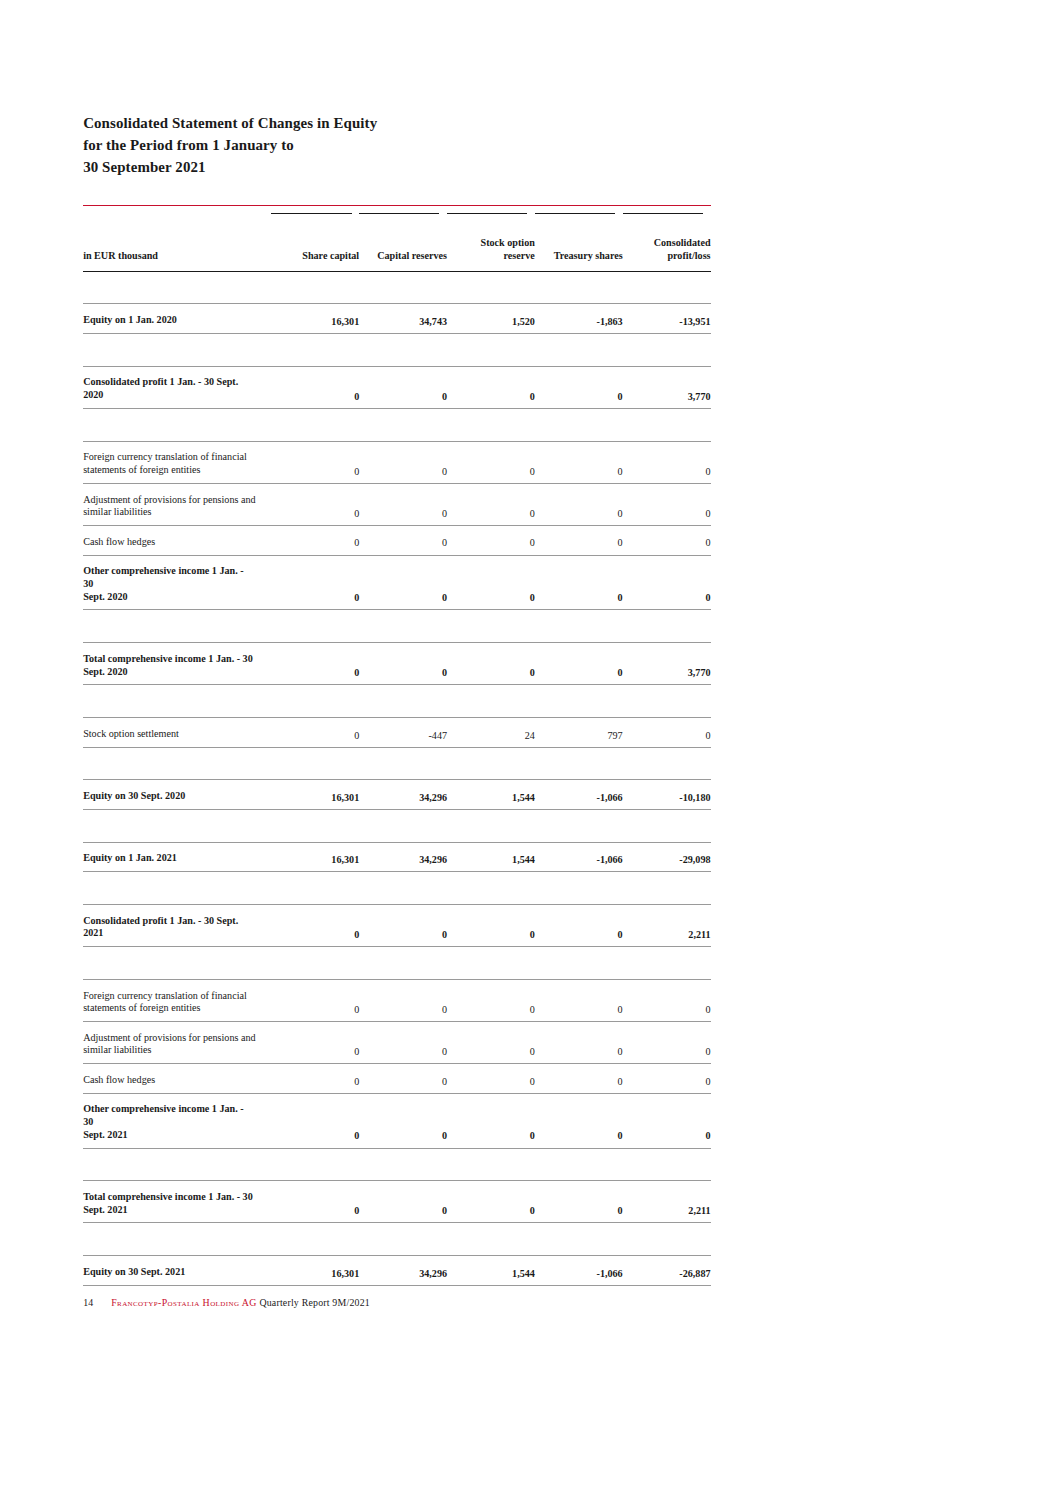Consolidated Statement of Changes in Equity
for the Period from 1 January to
30 September 2021
| in EUR thousand | Share capital | Capital reserves | Stock option reserve | Treasury shares | Consolidated profit/loss |
| --- | --- | --- | --- | --- | --- |
| Equity on 1 Jan. 2020 | 16,301 | 34,743 | 1,520 | -1,863 | -13,951 |
| Consolidated profit 1 Jan. - 30 Sept. 2020 | 0 | 0 | 0 | 0 | 3,770 |
| Foreign currency translation of financial statements of foreign entities | 0 | 0 | 0 | 0 | 0 |
| Adjustment of provisions for pensions and similar liabilities | 0 | 0 | 0 | 0 | 0 |
| Cash flow hedges | 0 | 0 | 0 | 0 | 0 |
| Other comprehensive income 1 Jan. - 30 Sept. 2020 | 0 | 0 | 0 | 0 | 0 |
| Total comprehensive income 1 Jan. - 30 Sept. 2020 | 0 | 0 | 0 | 0 | 3,770 |
| Stock option settlement | 0 | -447 | 24 | 797 | 0 |
| Equity on 30 Sept. 2020 | 16,301 | 34,296 | 1,544 | -1,066 | -10,180 |
| Equity on 1 Jan. 2021 | 16,301 | 34,296 | 1,544 | -1,066 | -29,098 |
| Consolidated profit 1 Jan. - 30 Sept. 2021 | 0 | 0 | 0 | 0 | 2,211 |
| Foreign currency translation of financial statements of foreign entities | 0 | 0 | 0 | 0 | 0 |
| Adjustment of provisions for pensions and similar liabilities | 0 | 0 | 0 | 0 | 0 |
| Cash flow hedges | 0 | 0 | 0 | 0 | 0 |
| Other comprehensive income 1 Jan. - 30 Sept. 2021 | 0 | 0 | 0 | 0 | 0 |
| Total comprehensive income 1 Jan. - 30 Sept. 2021 | 0 | 0 | 0 | 0 | 2,211 |
| Equity on 30 Sept. 2021 | 16,301 | 34,296 | 1,544 | -1,066 | -26,887 |
14 Francotyp-Postalia Holding AG Quarterly Report 9M/2021